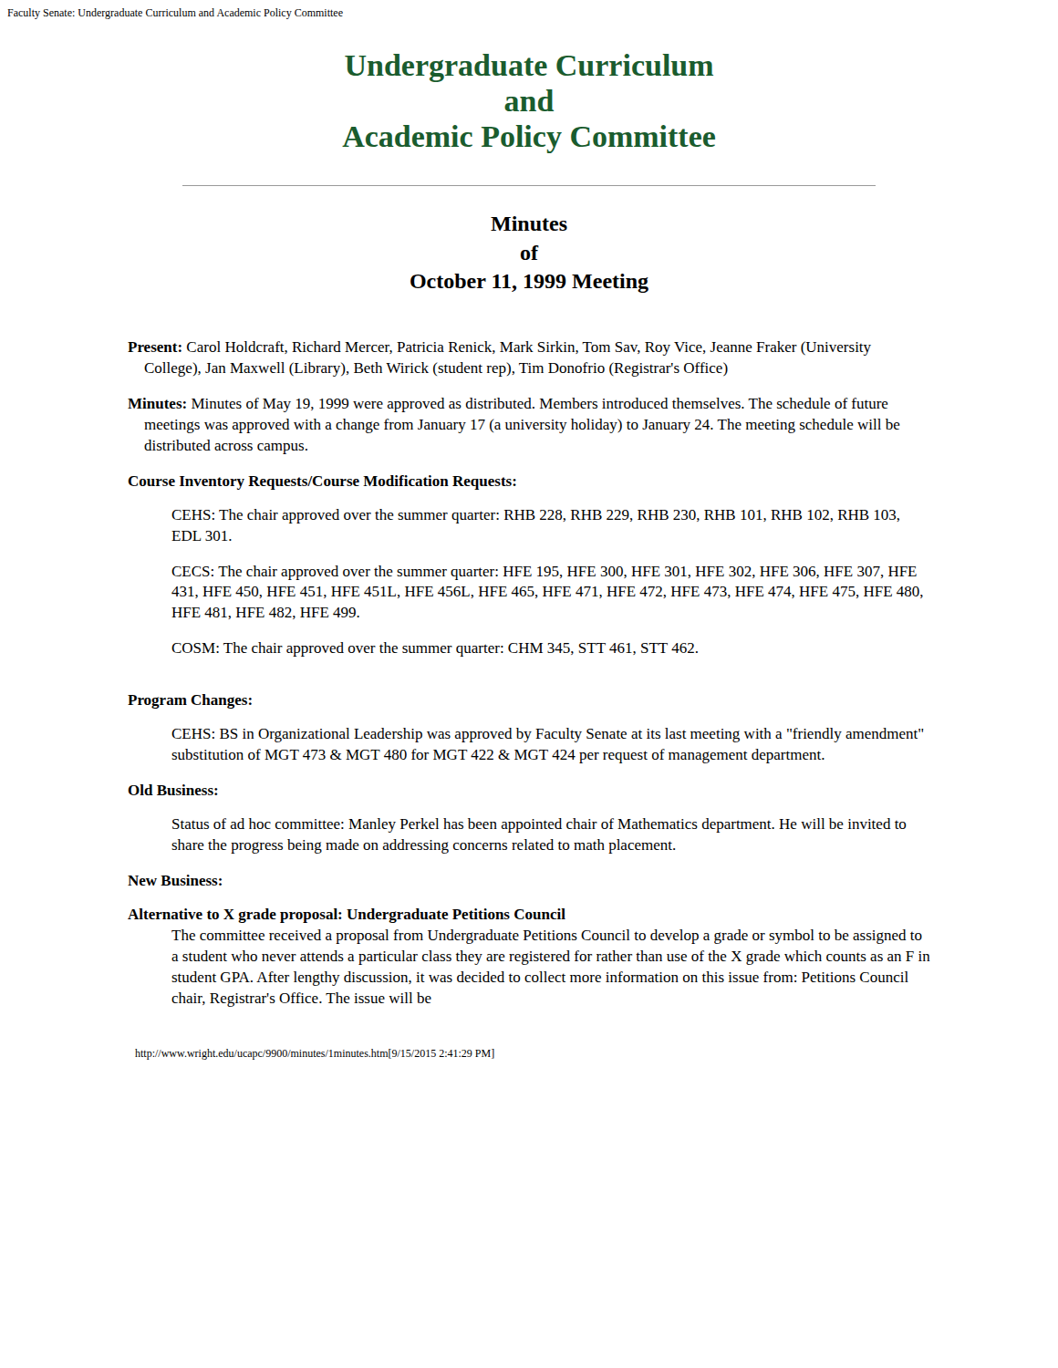Faculty Senate: Undergraduate Curriculum and Academic Policy Committee
Undergraduate Curriculum
and
Academic Policy Committee
Minutes
of
October 11, 1999 Meeting
Present: Carol Holdcraft, Richard Mercer, Patricia Renick, Mark Sirkin, Tom Sav, Roy Vice, Jeanne Fraker (University College), Jan Maxwell (Library), Beth Wirick (student rep), Tim Donofrio (Registrar's Office)
Minutes: Minutes of May 19, 1999 were approved as distributed. Members introduced themselves. The schedule of future meetings was approved with a change from January 17 (a university holiday) to January 24. The meeting schedule will be distributed across campus.
Course Inventory Requests/Course Modification Requests:
CEHS: The chair approved over the summer quarter: RHB 228, RHB 229, RHB 230, RHB 101, RHB 102, RHB 103, EDL 301.
CECS: The chair approved over the summer quarter: HFE 195, HFE 300, HFE 301, HFE 302, HFE 306, HFE 307, HFE 431, HFE 450, HFE 451, HFE 451L, HFE 456L, HFE 465, HFE 471, HFE 472, HFE 473, HFE 474, HFE 475, HFE 480, HFE 481, HFE 482, HFE 499.
COSM: The chair approved over the summer quarter: CHM 345, STT 461, STT 462.
Program Changes:
CEHS: BS in Organizational Leadership was approved by Faculty Senate at its last meeting with a "friendly amendment" substitution of MGT 473 & MGT 480 for MGT 422 & MGT 424 per request of management department.
Old Business:
Status of ad hoc committee: Manley Perkel has been appointed chair of Mathematics department. He will be invited to share the progress being made on addressing concerns related to math placement.
New Business:
Alternative to X grade proposal: Undergraduate Petitions Council
The committee received a proposal from Undergraduate Petitions Council to develop a grade or symbol to be assigned to a student who never attends a particular class they are registered for rather than use of the X grade which counts as an F in student GPA. After lengthy discussion, it was decided to collect more information on this issue from: Petitions Council chair, Registrar's Office. The issue will be
http://www.wright.edu/ucapc/9900/minutes/1minutes.htm[9/15/2015 2:41:29 PM]